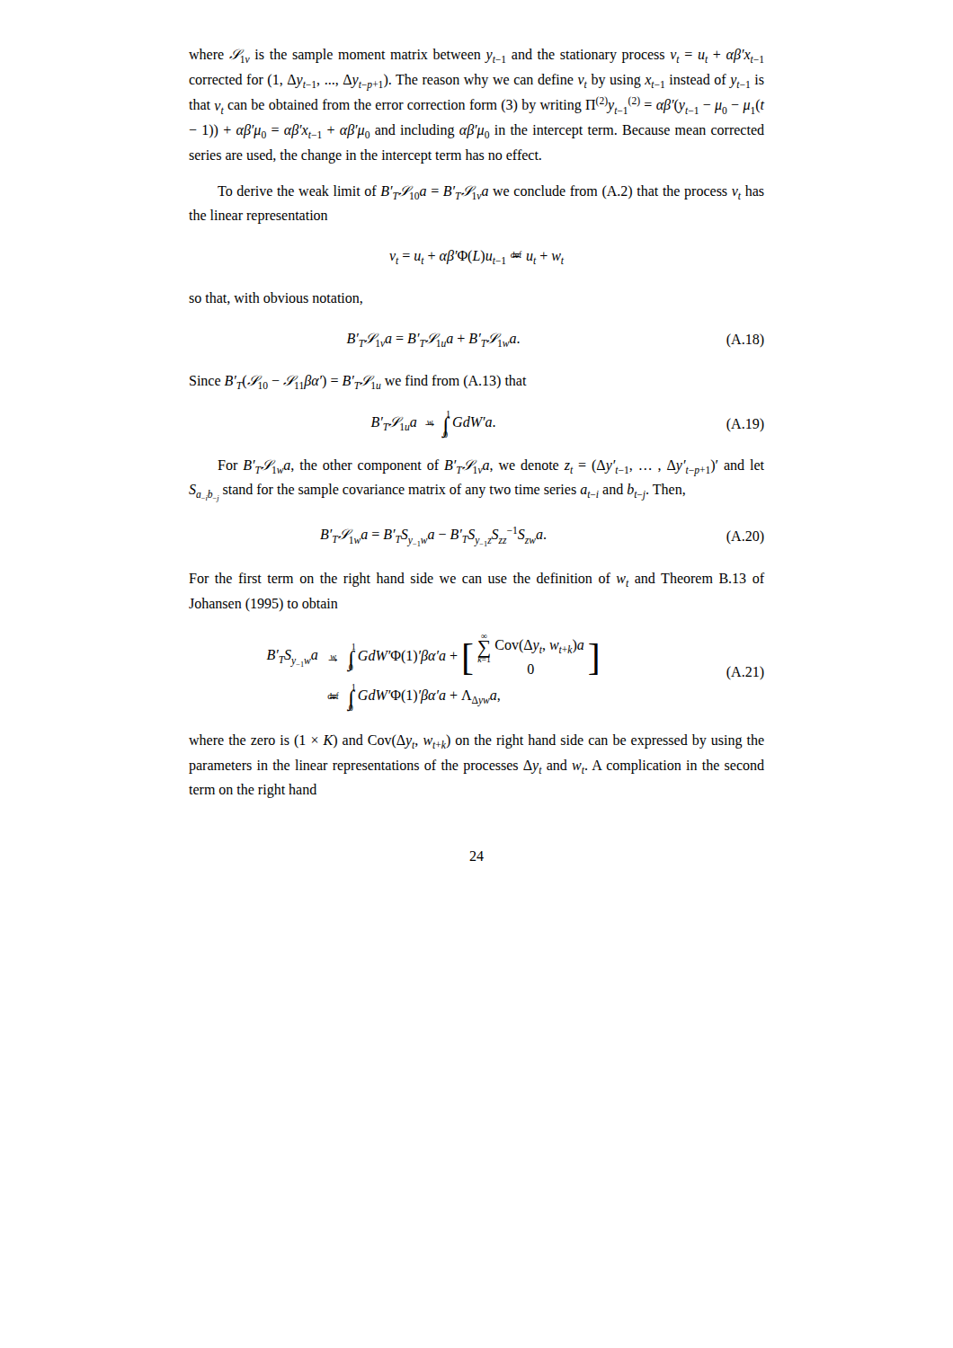where 𝒮1v is the sample moment matrix between yt−1 and the stationary process vt = ut + αβ′xt−1 corrected for (1, Δyt−1, ..., Δyt−p+1). The reason why we can define vt by using xt−1 instead of yt−1 is that vt can be obtained from the error correction form (3) by writing Π(2)yt−1(2) = αβ′(yt−1 − μ0 − μ1(t − 1)) + αβ′μ0 = αβ′xt−1 + αβ′μ0 and including αβ′μ0 in the intercept term. Because mean corrected series are used, the change in the intercept term has no effect.
To derive the weak limit of B′T𝒮10a = B′T𝒮1va we conclude from (A.2) that the process vt has the linear representation
vt = ut + αβ′Φ(L)ut−1 def= ut + wt
so that, with obvious notation,
B′T𝒮1va = B′T𝒮1ua + B′T𝒮1wa.
(A.18)
Since B′T(𝒮10 − 𝒮11βα′) = B′T𝒮1u we find from (A.13) that
B′T𝒮1ua w→ ∫10 GdW′a.
(A.19)
For B′T𝒮1wa, the other component of B′T𝒮1va, we denote zt = (Δy′t−1, … , Δy′t−p+1)′ and let Sa−ib−j stand for the sample covariance matrix of any two time series at−i and bt−j. Then,
B′T𝒮1wa = B′TSy−1wa − B′TSy−1zSzz−1Szwa.
(A.20)
For the first term on the right hand side we can use the definition of wt and Theorem B.13 of Johansen (1995) to obtain
| B′ T S y −1 w a | w → | ∫ 1 0 GdW′ Φ(1) ′βα′a + [ ∑ ∞ k =1 Cov(Δ y t , w t + k ) a 0 ] |
| | def = | ∫ 1 0 GdW′ Φ(1) ′βα′a + Λ Δ yw a , |
(A.21)
where the zero is (1 × K) and Cov(Δyt, wt+k) on the right hand side can be expressed by using the parameters in the linear representations of the processes Δyt and wt. A complication in the second term on the right hand
24